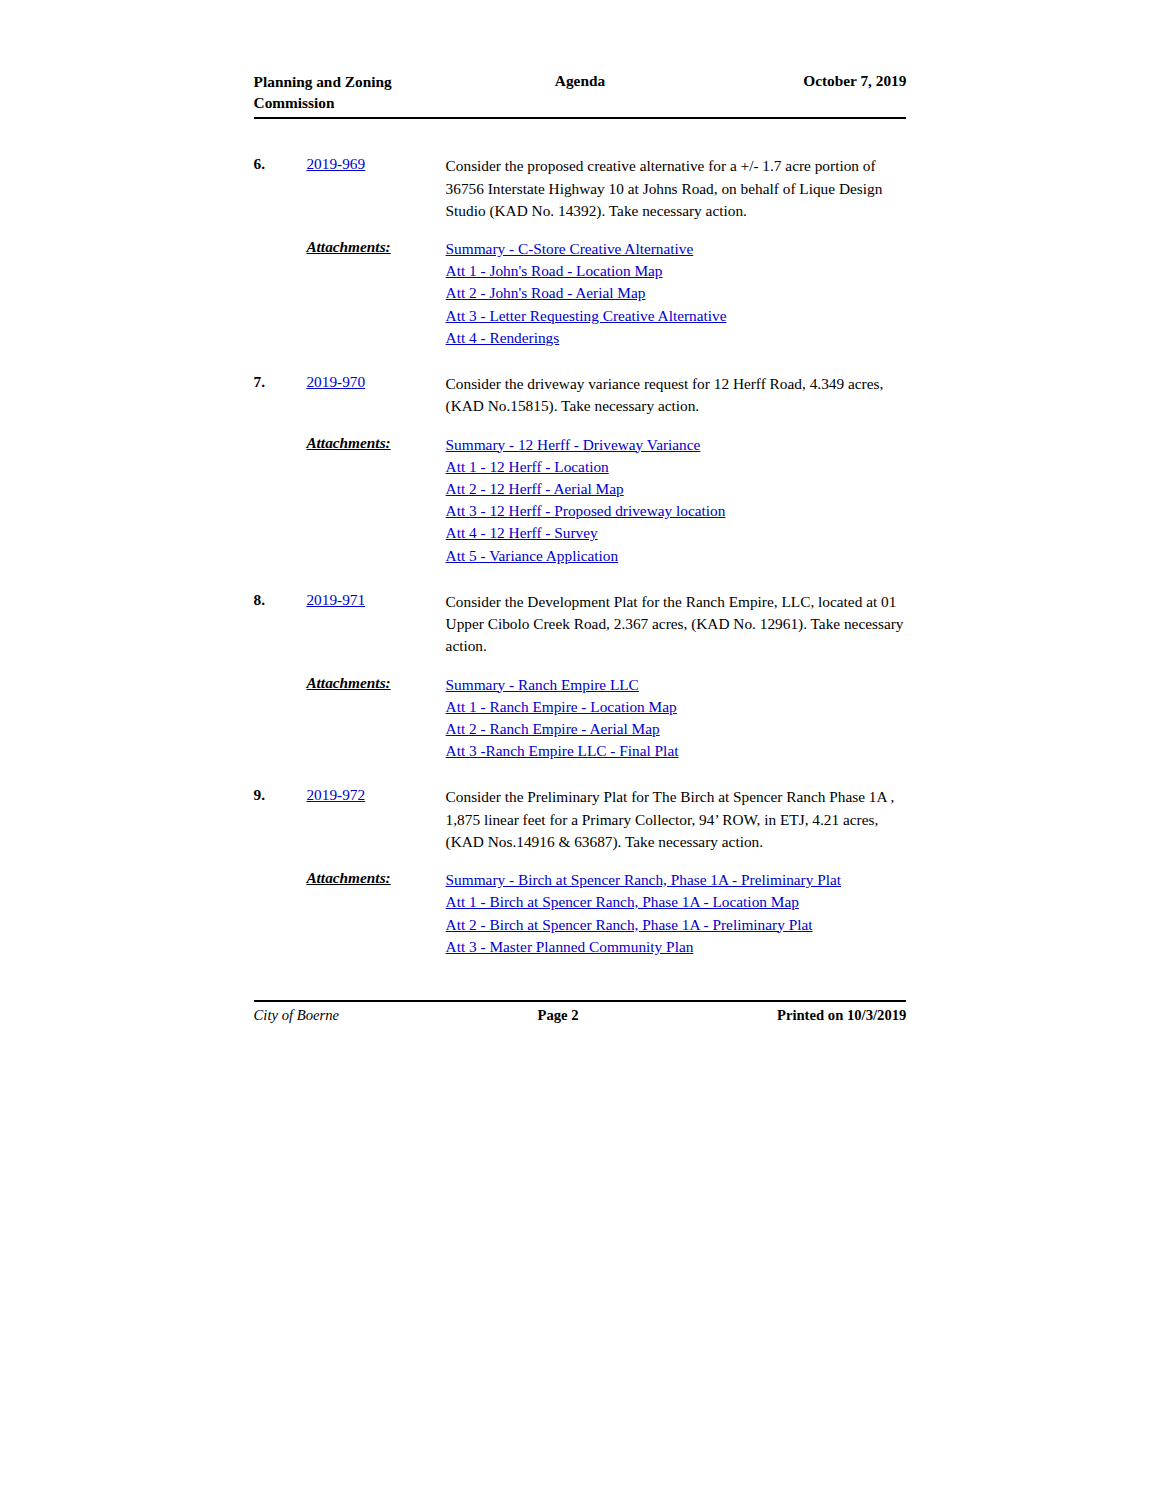Planning and Zoning
Commission
Agenda
October 7, 2019
| 6. | 2019-969 | Consider the proposed creative alternative for a +/- 1.7 acre portion of 36756 Interstate Highway 10 at Johns Road, on behalf of Lique Design Studio (KAD No. 14392). Take necessary action. |
| | Attachments: | Summary - C-Store Creative Alternative Att 1 - John's Road - Location Map Att 2 - John's Road - Aerial Map Att 3 - Letter Requesting Creative Alternative Att 4 - Renderings |
| 7. | 2019-970 | Consider the driveway variance request for 12 Herff Road, 4.349 acres, (KAD No.15815). Take necessary action. |
| | Attachments: | Summary - 12 Herff - Driveway Variance Att 1 - 12 Herff - Location Att 2 - 12 Herff - Aerial Map Att 3 - 12 Herff - Proposed driveway location Att 4 - 12 Herff - Survey Att 5 - Variance Application |
| 8. | 2019-971 | Consider the Development Plat for the Ranch Empire, LLC, located at 01 Upper Cibolo Creek Road, 2.367 acres, (KAD No. 12961). Take necessary action. |
| | Attachments: | Summary - Ranch Empire LLC Att 1 - Ranch Empire - Location Map Att 2 - Ranch Empire - Aerial Map Att 3 -Ranch Empire LLC - Final Plat |
| 9. | 2019-972 | Consider the Preliminary Plat for The Birch at Spencer Ranch Phase 1A , 1,875 linear feet for a Primary Collector, 94’ ROW, in ETJ, 4.21 acres, (KAD Nos.14916 & 63687). Take necessary action. |
| | Attachments: | Summary - Birch at Spencer Ranch, Phase 1A - Preliminary Plat Att 1 - Birch at Spencer Ranch, Phase 1A - Location Map Att 2 - Birch at Spencer Ranch, Phase 1A - Preliminary Plat Att 3 - Master Planned Community Plan |
City of Boerne
Page 2
Printed on 10/3/2019